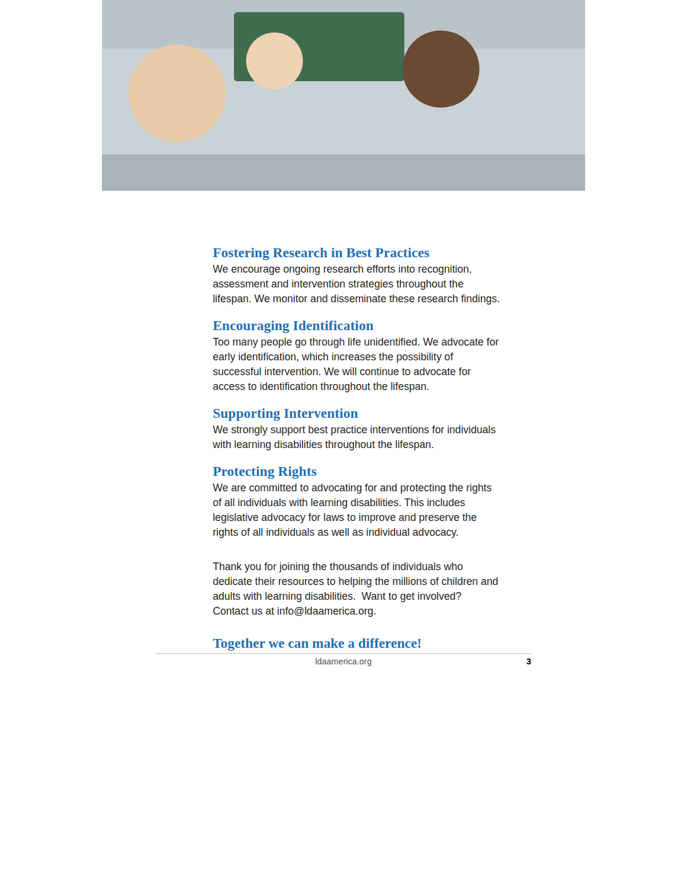Fostering Research in Best Practices
We encourage ongoing research efforts into recognition, assessment and intervention strategies throughout the lifespan. We monitor and disseminate these research findings.
Encouraging Identification
Too many people go through life unidentified. We advocate for early identification, which increases the possibility of successful intervention. We will continue to advocate for access to identification throughout the lifespan.
Supporting Intervention
We strongly support best practice interventions for individuals with learning disabilities throughout the lifespan.
Protecting Rights
We are committed to advocating for and protecting the rights of all individuals with learning disabilities. This includes legislative advocacy for laws to improve and preserve the rights of all individuals as well as individual advocacy.
Thank you for joining the thousands of individuals who dedicate their resources to helping the millions of children and adults with learning disabilities. Want to get involved? Contact us at info@ldaamerica.org.
Together we can make a difference!
ldaamerica.org 3